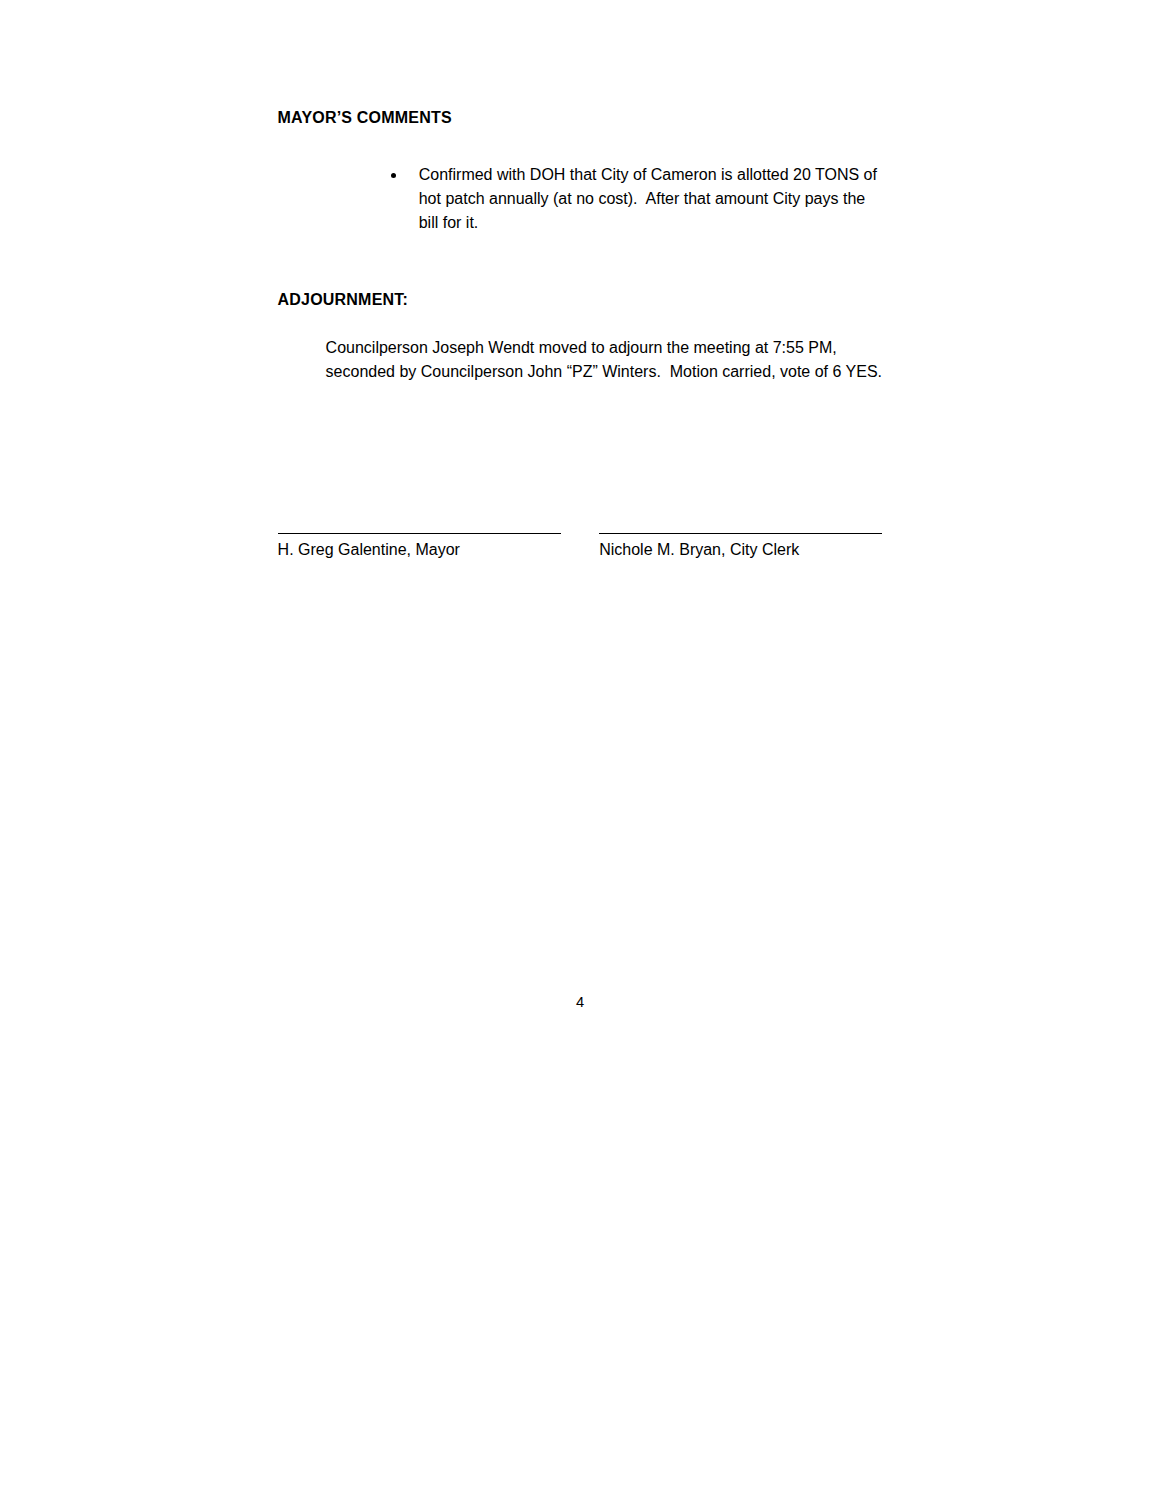MAYOR’S COMMENTS
Confirmed with DOH that City of Cameron is allotted 20 TONS of hot patch annually (at no cost). After that amount City pays the bill for it.
ADJOURNMENT:
Councilperson Joseph Wendt moved to adjourn the meeting at 7:55 PM, seconded by Councilperson John “PZ” Winters. Motion carried, vote of 6 YES.
| H. Greg Galentine, Mayor | Nichole M. Bryan, City Clerk |
4